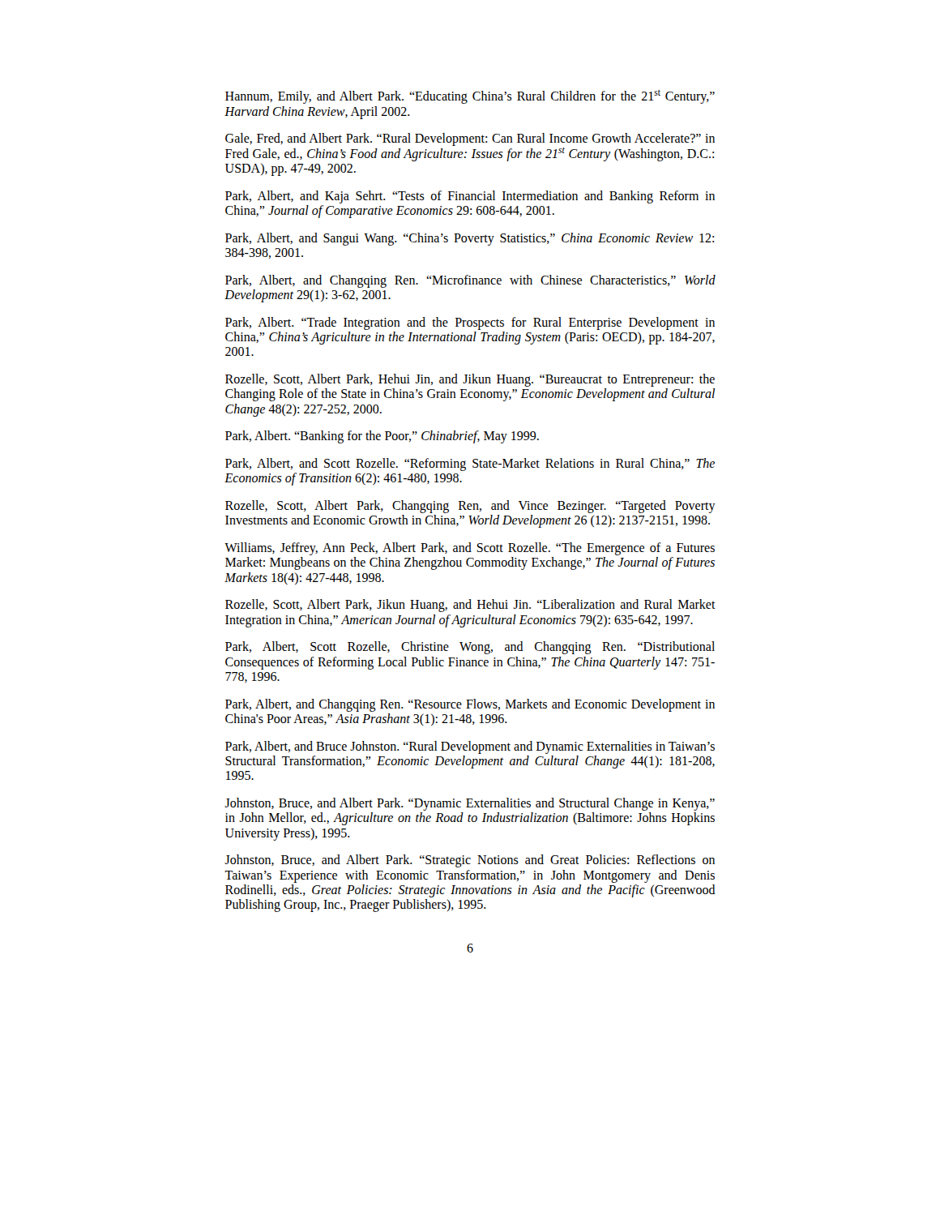Hannum, Emily, and Albert Park. “Educating China’s Rural Children for the 21st Century,” Harvard China Review, April 2002.
Gale, Fred, and Albert Park. “Rural Development: Can Rural Income Growth Accelerate?” in Fred Gale, ed., China’s Food and Agriculture: Issues for the 21st Century (Washington, D.C.: USDA), pp. 47-49, 2002.
Park, Albert, and Kaja Sehrt. “Tests of Financial Intermediation and Banking Reform in China,” Journal of Comparative Economics 29: 608-644, 2001.
Park, Albert, and Sangui Wang. “China’s Poverty Statistics,” China Economic Review 12: 384-398, 2001.
Park, Albert, and Changqing Ren. “Microfinance with Chinese Characteristics,” World Development 29(1): 3-62, 2001.
Park, Albert. “Trade Integration and the Prospects for Rural Enterprise Development in China,” China’s Agriculture in the International Trading System (Paris: OECD), pp. 184-207, 2001.
Rozelle, Scott, Albert Park, Hehui Jin, and Jikun Huang. “Bureaucrat to Entrepreneur: the Changing Role of the State in China’s Grain Economy,” Economic Development and Cultural Change 48(2): 227-252, 2000.
Park, Albert. “Banking for the Poor,” Chinabrief, May 1999.
Park, Albert, and Scott Rozelle. “Reforming State-Market Relations in Rural China,” The Economics of Transition 6(2): 461-480, 1998.
Rozelle, Scott, Albert Park, Changqing Ren, and Vince Bezinger. “Targeted Poverty Investments and Economic Growth in China,” World Development 26 (12): 2137-2151, 1998.
Williams, Jeffrey, Ann Peck, Albert Park, and Scott Rozelle. “The Emergence of a Futures Market: Mungbeans on the China Zhengzhou Commodity Exchange,” The Journal of Futures Markets 18(4): 427-448, 1998.
Rozelle, Scott, Albert Park, Jikun Huang, and Hehui Jin. “Liberalization and Rural Market Integration in China,” American Journal of Agricultural Economics 79(2): 635-642, 1997.
Park, Albert, Scott Rozelle, Christine Wong, and Changqing Ren. “Distributional Consequences of Reforming Local Public Finance in China,” The China Quarterly 147: 751-778, 1996.
Park, Albert, and Changqing Ren. “Resource Flows, Markets and Economic Development in China's Poor Areas,” Asia Prashant 3(1): 21-48, 1996.
Park, Albert, and Bruce Johnston. “Rural Development and Dynamic Externalities in Taiwan’s Structural Transformation,” Economic Development and Cultural Change 44(1): 181-208, 1995.
Johnston, Bruce, and Albert Park. “Dynamic Externalities and Structural Change in Kenya,” in John Mellor, ed., Agriculture on the Road to Industrialization (Baltimore: Johns Hopkins University Press), 1995.
Johnston, Bruce, and Albert Park. “Strategic Notions and Great Policies: Reflections on Taiwan’s Experience with Economic Transformation,” in John Montgomery and Denis Rodinelli, eds., Great Policies: Strategic Innovations in Asia and the Pacific (Greenwood Publishing Group, Inc., Praeger Publishers), 1995.
6